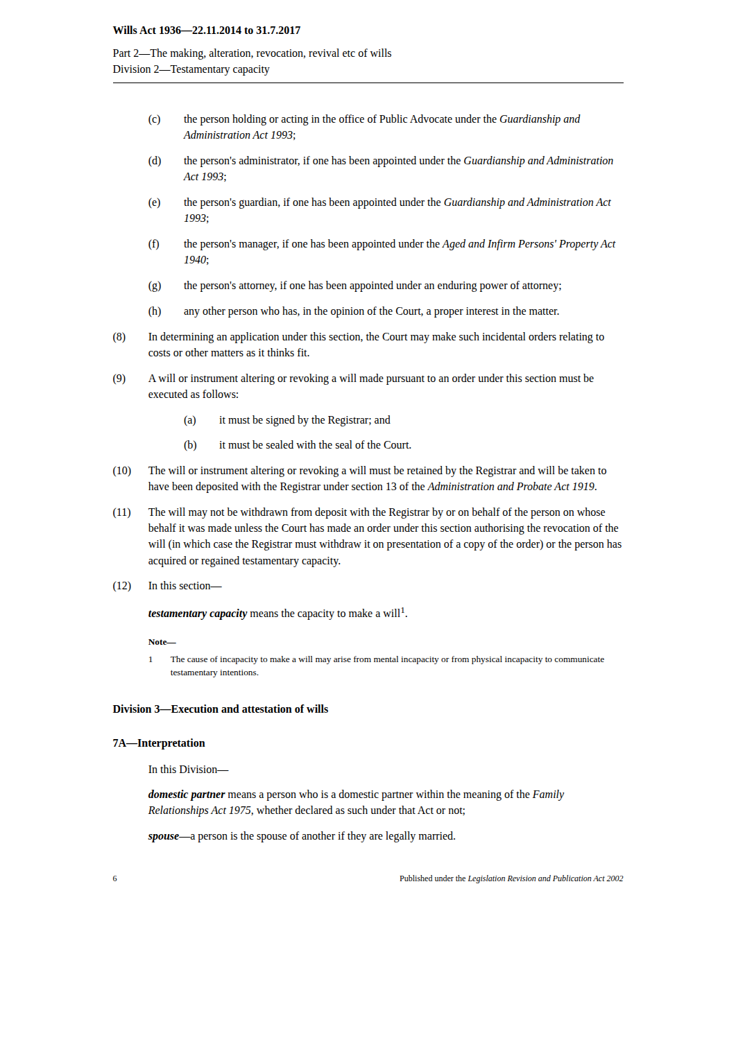Wills Act 1936—22.11.2014 to 31.7.2017
Part 2—The making, alteration, revocation, revival etc of wills
Division 2—Testamentary capacity
(c) the person holding or acting in the office of Public Advocate under the Guardianship and Administration Act 1993;
(d) the person's administrator, if one has been appointed under the Guardianship and Administration Act 1993;
(e) the person's guardian, if one has been appointed under the Guardianship and Administration Act 1993;
(f) the person's manager, if one has been appointed under the Aged and Infirm Persons' Property Act 1940;
(g) the person's attorney, if one has been appointed under an enduring power of attorney;
(h) any other person who has, in the opinion of the Court, a proper interest in the matter.
(8) In determining an application under this section, the Court may make such incidental orders relating to costs or other matters as it thinks fit.
(9) A will or instrument altering or revoking a will made pursuant to an order under this section must be executed as follows:
(a) it must be signed by the Registrar; and
(b) it must be sealed with the seal of the Court.
(10) The will or instrument altering or revoking a will must be retained by the Registrar and will be taken to have been deposited with the Registrar under section 13 of the Administration and Probate Act 1919.
(11) The will may not be withdrawn from deposit with the Registrar by or on behalf of the person on whose behalf it was made unless the Court has made an order under this section authorising the revocation of the will (in which case the Registrar must withdraw it on presentation of a copy of the order) or the person has acquired or regained testamentary capacity.
(12) In this section—
testamentary capacity means the capacity to make a will1.
Note—
1 The cause of incapacity to make a will may arise from mental incapacity or from physical incapacity to communicate testamentary intentions.
Division 3—Execution and attestation of wills
7A—Interpretation
In this Division—
domestic partner means a person who is a domestic partner within the meaning of the Family Relationships Act 1975, whether declared as such under that Act or not;
spouse—a person is the spouse of another if they are legally married.
6 Published under the Legislation Revision and Publication Act 2002